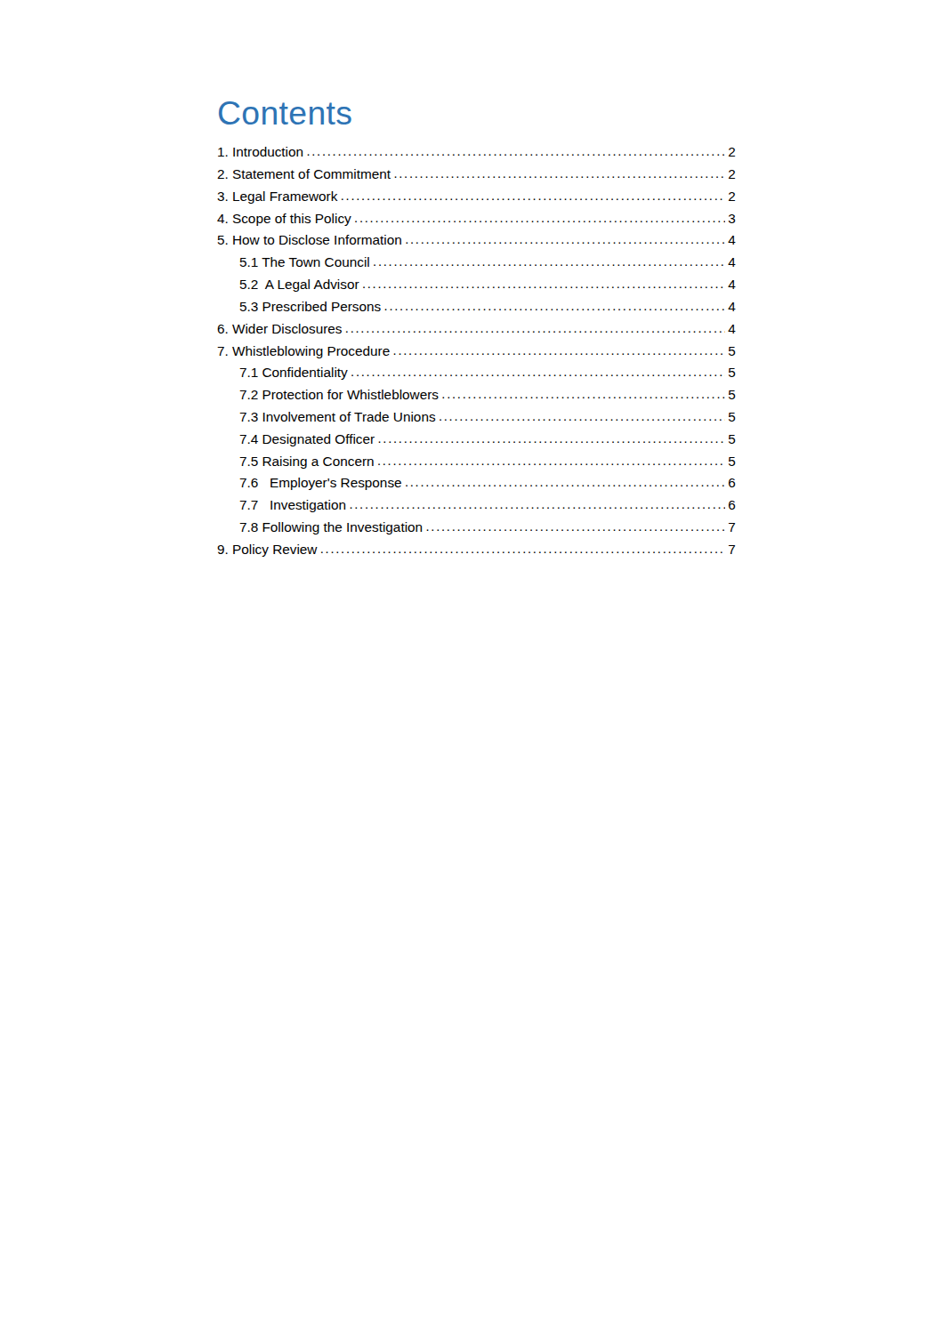Contents
1. Introduction .................................................................................................................. 2
2. Statement of Commitment .................................................................................................. 2
3. Legal Framework ............................................................................................................. 2
4. Scope of this Policy .......................................................................................................... 3
5. How to Disclose Information ............................................................................................... 4
5.1 The Town Council ....................................................................................................... 4
5.2 A Legal Advisor ......................................................................................................... 4
5.3 Prescribed Persons ..................................................................................................... 4
6. Wider Disclosures ........................................................................................................... 4
7. Whistleblowing Procedure .................................................................................................. 5
7.1 Confidentiality .......................................................................................................... 5
7.2 Protection for Whistleblowers ....................................................................................... 5
7.3 Involvement of Trade Unions ......................................................................................... 5
7.4 Designated Officer ..................................................................................................... 5
7.5 Raising a Concern ...................................................................................................... 5
7.6 Employer's Response ................................................................................................... 6
7.7 Investigation ........................................................................................................... 6
7.8 Following the Investigation ........................................................................................... 7
9. Policy Review ................................................................................................................ 7